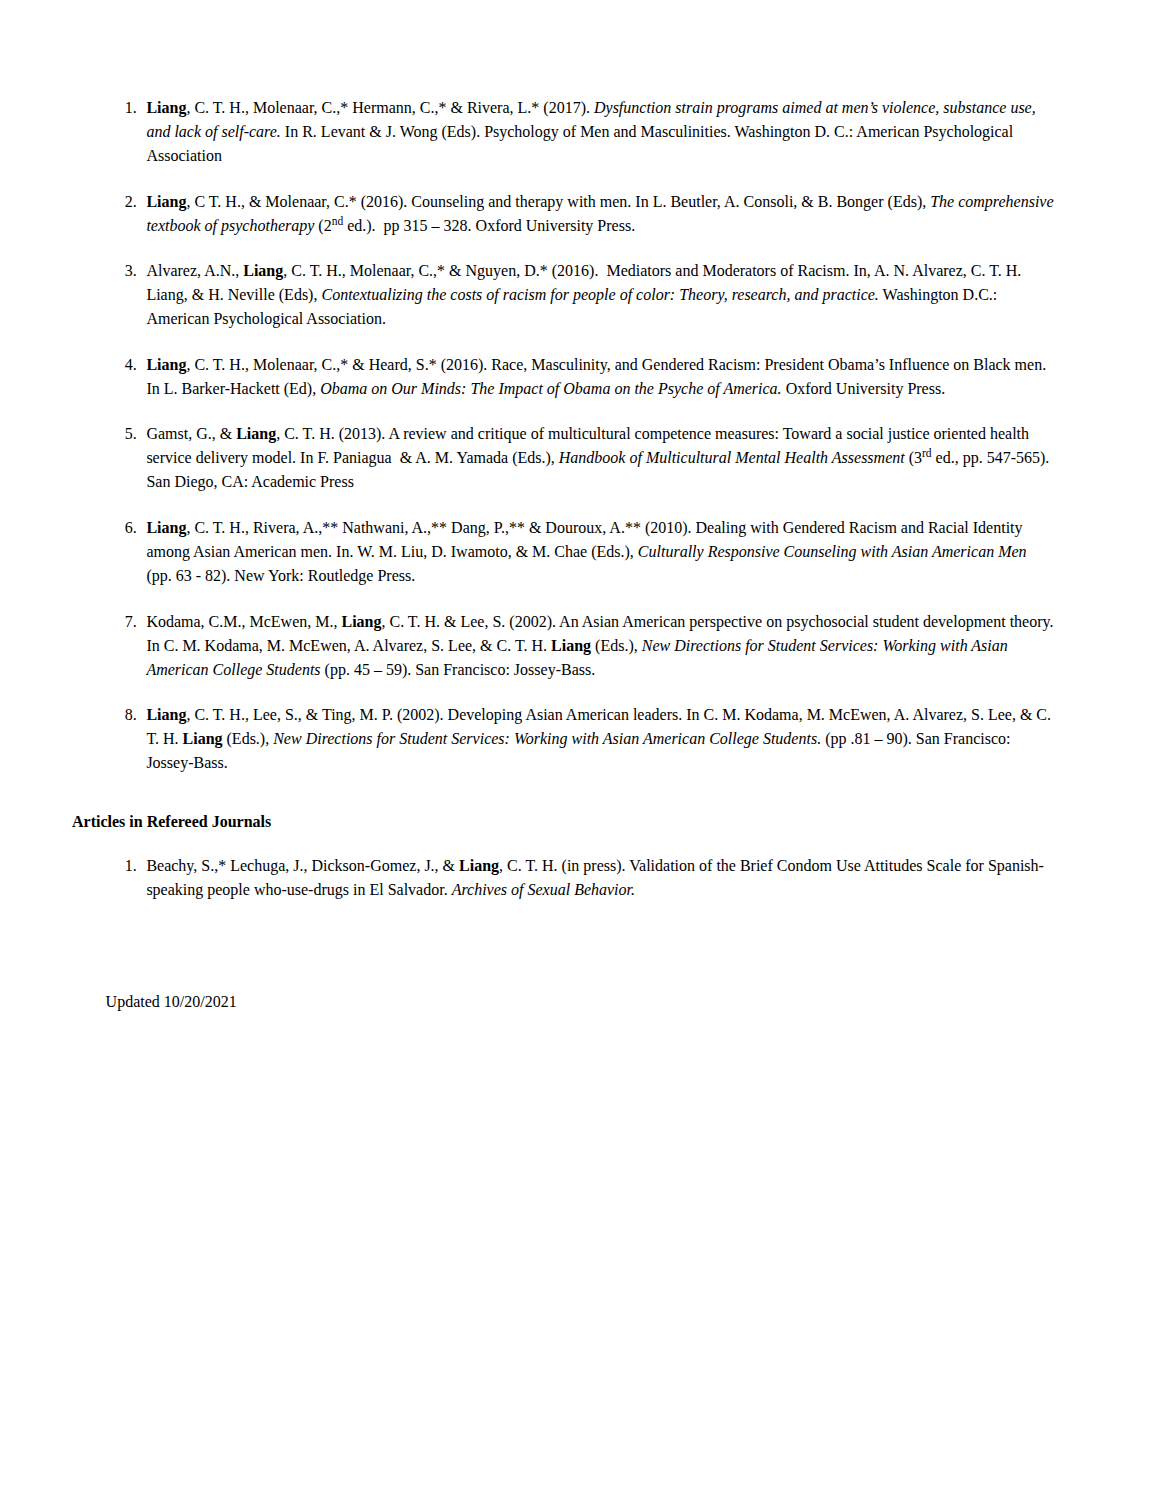Liang, C. T. H., Molenaar, C.,* Hermann, C.,* & Rivera, L.* (2017). Dysfunction strain programs aimed at men’s violence, substance use, and lack of self-care. In R. Levant & J. Wong (Eds). Psychology of Men and Masculinities. Washington D. C.: American Psychological Association
Liang, C T. H., & Molenaar, C.* (2016). Counseling and therapy with men. In L. Beutler, A. Consoli, & B. Bonger (Eds), The comprehensive textbook of psychotherapy (2nd ed.). pp 315 – 328. Oxford University Press.
Alvarez, A.N., Liang, C. T. H., Molenaar, C.,* & Nguyen, D.* (2016). Mediators and Moderators of Racism. In, A. N. Alvarez, C. T. H. Liang, & H. Neville (Eds), Contextualizing the costs of racism for people of color: Theory, research, and practice. Washington D.C.: American Psychological Association.
Liang, C. T. H., Molenaar, C.,* & Heard, S.* (2016). Race, Masculinity, and Gendered Racism: President Obama’s Influence on Black men. In L. Barker-Hackett (Ed), Obama on Our Minds: The Impact of Obama on the Psyche of America. Oxford University Press.
Gamst, G., & Liang, C. T. H. (2013). A review and critique of multicultural competence measures: Toward a social justice oriented health service delivery model. In F. Paniagua & A. M. Yamada (Eds.), Handbook of Multicultural Mental Health Assessment (3rd ed., pp. 547-565). San Diego, CA: Academic Press
Liang, C. T. H., Rivera, A.,** Nathwani, A.,** Dang, P.,** & Douroux, A.** (2010). Dealing with Gendered Racism and Racial Identity among Asian American men. In. W. M. Liu, D. Iwamoto, & M. Chae (Eds.), Culturally Responsive Counseling with Asian American Men (pp. 63 - 82). New York: Routledge Press.
Kodama, C.M., McEwen, M., Liang, C. T. H. & Lee, S. (2002). An Asian American perspective on psychosocial student development theory. In C. M. Kodama, M. McEwen, A. Alvarez, S. Lee, & C. T. H. Liang (Eds.), New Directions for Student Services: Working with Asian American College Students (pp. 45 – 59). San Francisco: Jossey-Bass.
Liang, C. T. H., Lee, S., & Ting, M. P. (2002). Developing Asian American leaders. In C. M. Kodama, M. McEwen, A. Alvarez, S. Lee, & C. T. H. Liang (Eds.), New Directions for Student Services: Working with Asian American College Students. (pp .81 – 90). San Francisco: Jossey-Bass.
Articles in Refereed Journals
Beachy, S.,* Lechuga, J., Dickson-Gomez, J., & Liang, C. T. H. (in press). Validation of the Brief Condom Use Attitudes Scale for Spanish-speaking people who-use-drugs in El Salvador. Archives of Sexual Behavior.
Updated 10/20/2021